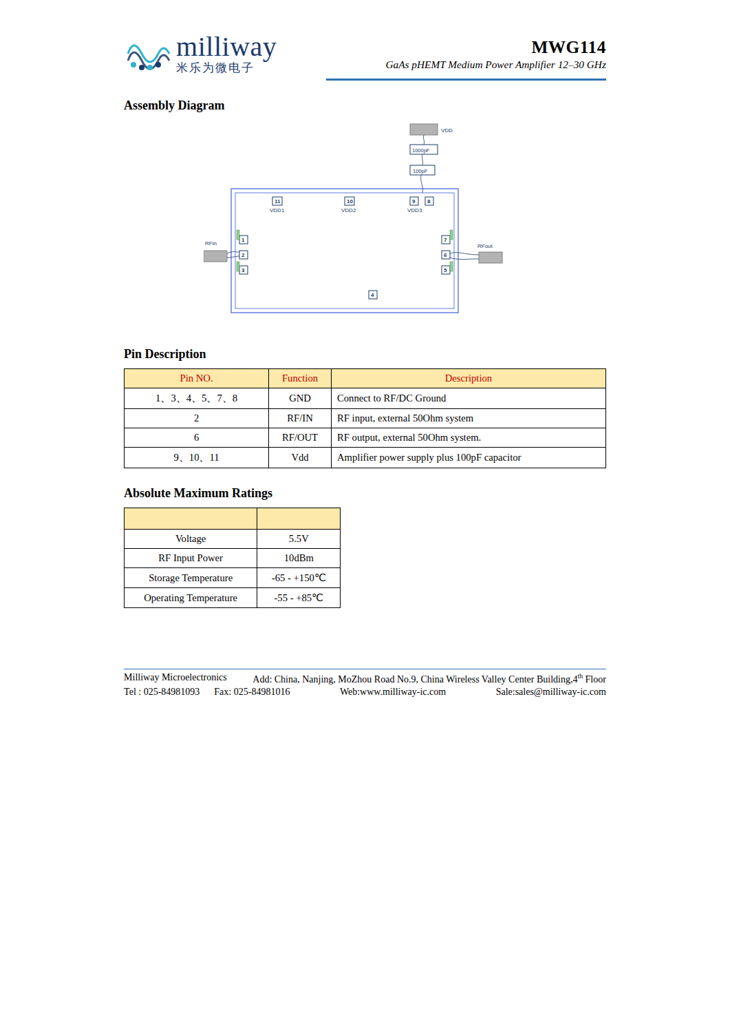milliway
米乐为微电子
MWG114
GaAs pHEMT Medium Power Amplifier 12–30 GHz
Assembly Diagram
VDD 1000pF 100pF 11 VDD1 10 VDD2 9 8 VDD3 1 2 3 RFin 7 6 5 RFout 4
Pin Description
| Pin NO. | Function | Description |
| --- | --- | --- |
| 1、3、4、5、7、8 | GND | Connect to RF/DC Ground |
| 2 | RF/IN | RF input, external 50Ohm system |
| 6 | RF/OUT | RF output, external 50Ohm system. |
| 9、10、11 | Vdd | Amplifier power supply plus 100pF capacitor |
Absolute Maximum Ratings
| Voltage | 5.5V |
| RF Input Power | 10dBm |
| Storage Temperature | -65 - +150℃ |
| Operating Temperature | -55 - +85℃ |
Milliway Microelectronics
Add: China, Nanjing, MoZhou Road No.9, China Wireless Valley Center Building,4th Floor
Tel : 025-84981093 Fax: 025-84981016
Web:www.milliway-ic.com
Sale:sales@milliway-ic.com